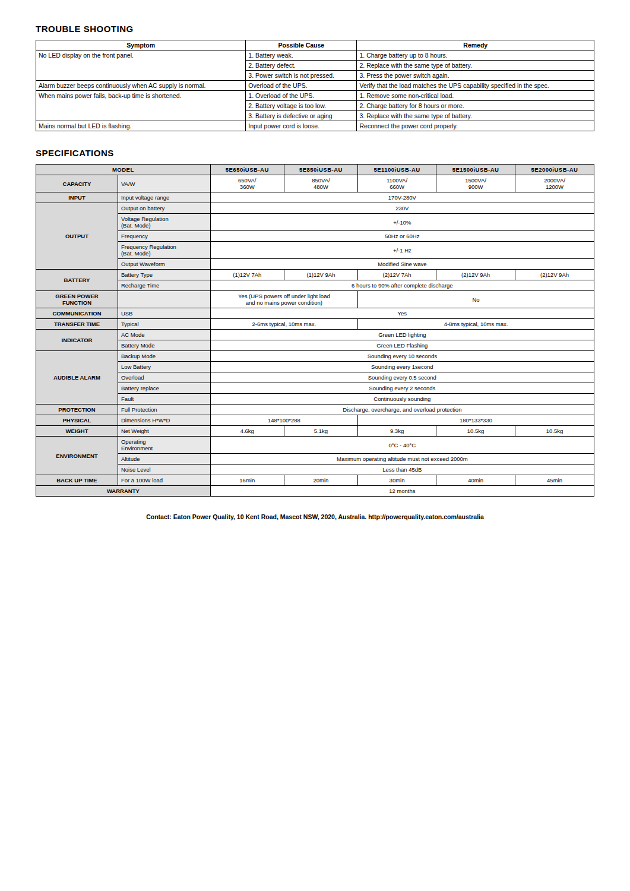TROUBLE SHOOTING
| Symptom | Possible Cause | Remedy |
| --- | --- | --- |
| No LED display on the front panel. | 1. Battery weak. | 1. Charge battery up to 8 hours. |
| 2. Battery defect. | 2. Replace with the same type of battery. |
| 3. Power switch is not pressed. | 3. Press the power switch again. |
| Alarm buzzer beeps continuously when AC supply is normal. | Overload of the UPS. | Verify that the load matches the UPS capability specified in the spec. |
| When mains power fails, back-up time is shortened. | 1. Overload of the UPS. | 1. Remove some non-critical load. |
| 2. Battery voltage is too low. | 2. Charge battery for 8 hours or more. |
| 3. Battery is defective or aging | 3. Replace with the same type of battery. |
| Mains normal but LED is flashing. | Input power cord is loose. | Reconnect the power cord properly. |
SPECIFICATIONS
| MODEL | 5E650iUSB-AU | 5E850iUSB-AU | 5E1100iUSB-AU | 5E1500iUSB-AU | 5E2000iUSB-AU |
| --- | --- | --- | --- | --- | --- |
| CAPACITY | VA/W | 650VA/ 360W | 850VA/ 480W | 1100VA/ 660W | 1500VA/ 900W | 2000VA/ 1200W |
| INPUT | Input voltage range | 170V-280V |
| OUTPUT | Output on battery | 230V |
| Voltage Regulation (Bat. Mode) | +/-10% |
| Frequency | 50Hz or 60Hz |
| Frequency Regulation (Bat. Mode) | +/-1 Hz |
| Output Waveform | Modified Sine wave |
| BATTERY | Battery Type | (1)12V 7Ah | (1)12V 9Ah | (2)12V 7Ah | (2)12V 9Ah | (2)12V 9Ah |
| Recharge Time | 6 hours to 90% after complete discharge |
| GREEN POWER FUNCTION | | Yes (UPS powers off under light load and no mains power condition) | No |
| COMMUNICATION | USB | Yes |
| TRANSFER TIME | Typical | 2-6ms typical, 10ms max. | 4-8ms typical, 10ms max. |
| INDICATOR | AC Mode | Green LED lighting |
| Battery Mode | Green LED Flashing |
| AUDIBLE ALARM | Backup Mode | Sounding every 10 seconds |
| Low Battery | Sounding every 1second |
| Overload | Sounding every 0.5 second |
| Battery replace | Sounding every 2 seconds |
| Fault | Continuously sounding |
| PROTECTION | Full Protection | Discharge, overcharge, and overload protection |
| PHYSICAL | Dimensions H*W*D | 148*100*288 | 180*133*330 |
| WEIGHT | Net Weight | 4.6kg | 5.1kg | 9.3kg | 10.5kg | 10.5kg |
| ENVIRONMENT | Operating Environment | 0°C - 40°C |
| Altitude | Maximum operating altitude must not exceed 2000m |
| Noise Level | Less than 45dB |
| BACK UP TIME | For a 100W load | 16min | 20min | 30min | 40min | 45min |
| WARRANTY | 12 months |
Contact: Eaton Power Quality, 10 Kent Road, Mascot NSW, 2020, Australia. http://powerquality.eaton.com/australia